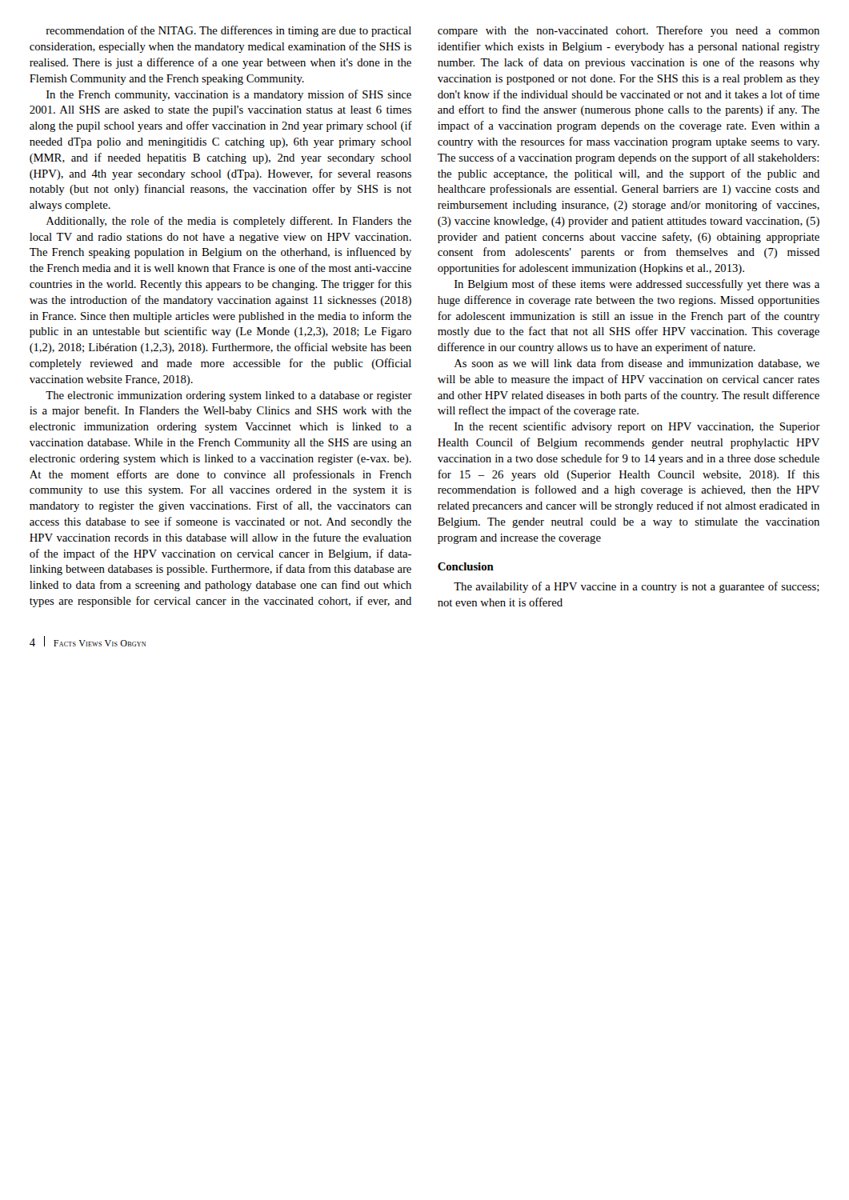recommendation of the NITAG. The differences in timing are due to practical consideration, especially when the mandatory medical examination of the SHS is realised. There is just a difference of a one year between when it's done in the Flemish Community and the French speaking Community.
In the French community, vaccination is a mandatory mission of SHS since 2001. All SHS are asked to state the pupil's vaccination status at least 6 times along the pupil school years and offer vaccination in 2nd year primary school (if needed dTpa polio and meningitidis C catching up), 6th year primary school (MMR, and if needed hepatitis B catching up), 2nd year secondary school (HPV), and 4th year secondary school (dTpa). However, for several reasons notably (but not only) financial reasons, the vaccination offer by SHS is not always complete.
Additionally, the role of the media is completely different. In Flanders the local TV and radio stations do not have a negative view on HPV vaccination. The French speaking population in Belgium on the otherhand, is influenced by the French media and it is well known that France is one of the most anti-vaccine countries in the world. Recently this appears to be changing. The trigger for this was the introduction of the mandatory vaccination against 11 sicknesses (2018) in France. Since then multiple articles were published in the media to inform the public in an untestable but scientific way (Le Monde (1,2,3), 2018; Le Figaro (1,2), 2018; Libération (1,2,3), 2018). Furthermore, the official website has been completely reviewed and made more accessible for the public (Official vaccination website France, 2018).
The electronic immunization ordering system linked to a database or register is a major benefit. In Flanders the Well-baby Clinics and SHS work with the electronic immunization ordering system Vaccinnet which is linked to a vaccination database. While in the French Community all the SHS are using an electronic ordering system which is linked to a vaccination register (e-vax. be). At the moment efforts are done to convince all professionals in French community to use this system. For all vaccines ordered in the system it is mandatory to register the given vaccinations. First of all, the vaccinators can access this database to see if someone is vaccinated or not. And secondly the HPV vaccination records in this database will allow in the future the evaluation of the impact of the HPV vaccination on cervical cancer in Belgium, if data-linking between databases is possible. Furthermore, if data from this database are linked to data from a screening and pathology database one can find out which types are responsible for cervical cancer in the vaccinated cohort, if ever, and compare with the non-vaccinated cohort. Therefore you need a common identifier which exists in Belgium - everybody has a personal national registry number. The lack of data on previous vaccination is one of the reasons why vaccination is postponed or not done. For the SHS this is a real problem as they don't know if the individual should be vaccinated or not and it takes a lot of time and effort to find the answer (numerous phone calls to the parents) if any. The impact of a vaccination program depends on the coverage rate. Even within a country with the resources for mass vaccination program uptake seems to vary. The success of a vaccination program depends on the support of all stakeholders: the public acceptance, the political will, and the support of the public and healthcare professionals are essential. General barriers are 1) vaccine costs and reimbursement including insurance, (2) storage and/or monitoring of vaccines, (3) vaccine knowledge, (4) provider and patient attitudes toward vaccination, (5) provider and patient concerns about vaccine safety, (6) obtaining appropriate consent from adolescents' parents or from themselves and (7) missed opportunities for adolescent immunization (Hopkins et al., 2013).
In Belgium most of these items were addressed successfully yet there was a huge difference in coverage rate between the two regions. Missed opportunities for adolescent immunization is still an issue in the French part of the country mostly due to the fact that not all SHS offer HPV vaccination. This coverage difference in our country allows us to have an experiment of nature.
As soon as we will link data from disease and immunization database, we will be able to measure the impact of HPV vaccination on cervical cancer rates and other HPV related diseases in both parts of the country. The result difference will reflect the impact of the coverage rate.
In the recent scientific advisory report on HPV vaccination, the Superior Health Council of Belgium recommends gender neutral prophylactic HPV vaccination in a two dose schedule for 9 to 14 years and in a three dose schedule for 15 – 26 years old (Superior Health Council website, 2018). If this recommendation is followed and a high coverage is achieved, then the HPV related precancers and cancer will be strongly reduced if not almost eradicated in Belgium. The gender neutral could be a way to stimulate the vaccination program and increase the coverage
Conclusion
The availability of a HPV vaccine in a country is not a guarantee of success; not even when it is offered
4 Facts Views Vis Obgyn